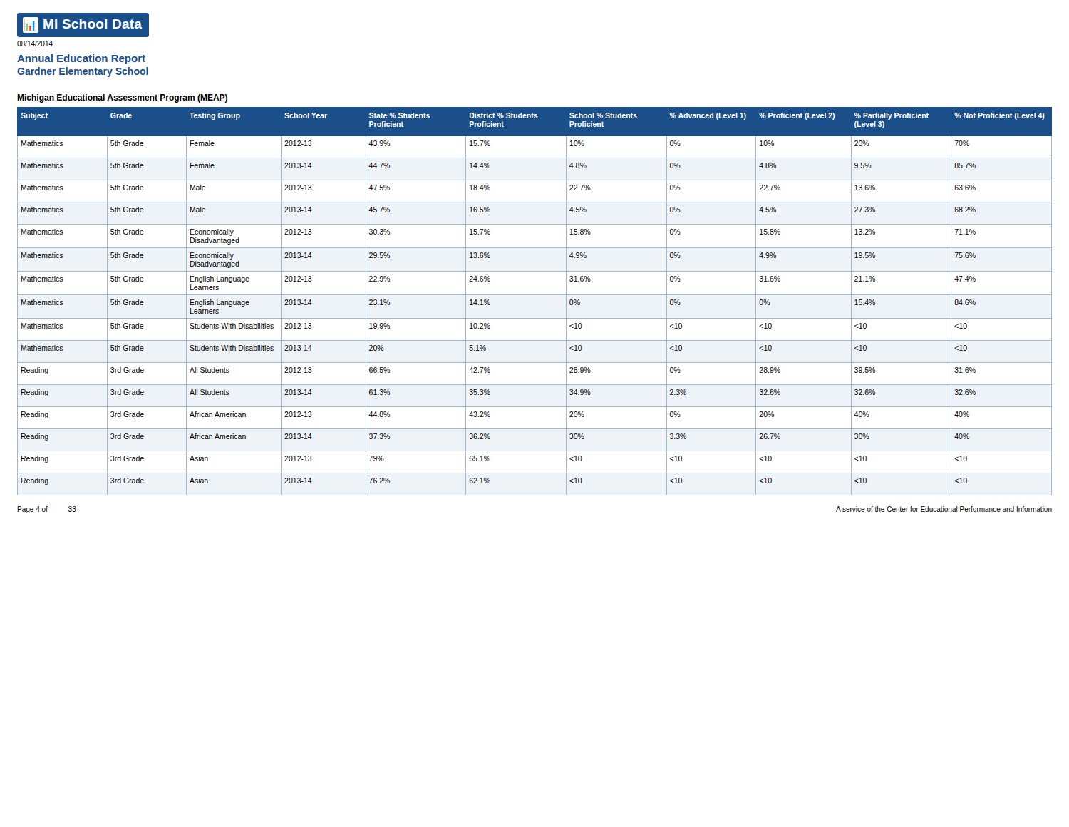📊MI School Data
08/14/2014
Annual Education Report
Gardner Elementary School
Michigan Educational Assessment Program (MEAP)
| Subject | Grade | Testing Group | School Year | State % Students Proficient | District % Students Proficient | School % Students Proficient | % Advanced (Level 1) | % Proficient (Level 2) | % Partially Proficient (Level 3) | % Not Proficient (Level 4) |
| --- | --- | --- | --- | --- | --- | --- | --- | --- | --- | --- |
| Mathematics | 5th Grade | Female | 2012-13 | 43.9% | 15.7% | 10% | 0% | 10% | 20% | 70% |
| Mathematics | 5th Grade | Female | 2013-14 | 44.7% | 14.4% | 4.8% | 0% | 4.8% | 9.5% | 85.7% |
| Mathematics | 5th Grade | Male | 2012-13 | 47.5% | 18.4% | 22.7% | 0% | 22.7% | 13.6% | 63.6% |
| Mathematics | 5th Grade | Male | 2013-14 | 45.7% | 16.5% | 4.5% | 0% | 4.5% | 27.3% | 68.2% |
| Mathematics | 5th Grade | Economically Disadvantaged | 2012-13 | 30.3% | 15.7% | 15.8% | 0% | 15.8% | 13.2% | 71.1% |
| Mathematics | 5th Grade | Economically Disadvantaged | 2013-14 | 29.5% | 13.6% | 4.9% | 0% | 4.9% | 19.5% | 75.6% |
| Mathematics | 5th Grade | English Language Learners | 2012-13 | 22.9% | 24.6% | 31.6% | 0% | 31.6% | 21.1% | 47.4% |
| Mathematics | 5th Grade | English Language Learners | 2013-14 | 23.1% | 14.1% | 0% | 0% | 0% | 15.4% | 84.6% |
| Mathematics | 5th Grade | Students With Disabilities | 2012-13 | 19.9% | 10.2% | <10 | <10 | <10 | <10 | <10 |
| Mathematics | 5th Grade | Students With Disabilities | 2013-14 | 20% | 5.1% | <10 | <10 | <10 | <10 | <10 |
| Reading | 3rd Grade | All Students | 2012-13 | 66.5% | 42.7% | 28.9% | 0% | 28.9% | 39.5% | 31.6% |
| Reading | 3rd Grade | All Students | 2013-14 | 61.3% | 35.3% | 34.9% | 2.3% | 32.6% | 32.6% | 32.6% |
| Reading | 3rd Grade | African American | 2012-13 | 44.8% | 43.2% | 20% | 0% | 20% | 40% | 40% |
| Reading | 3rd Grade | African American | 2013-14 | 37.3% | 36.2% | 30% | 3.3% | 26.7% | 30% | 40% |
| Reading | 3rd Grade | Asian | 2012-13 | 79% | 65.1% | <10 | <10 | <10 | <10 | <10 |
| Reading | 3rd Grade | Asian | 2013-14 | 76.2% | 62.1% | <10 | <10 | <10 | <10 | <10 |
Page 4 of 33
A service of the Center for Educational Performance and Information